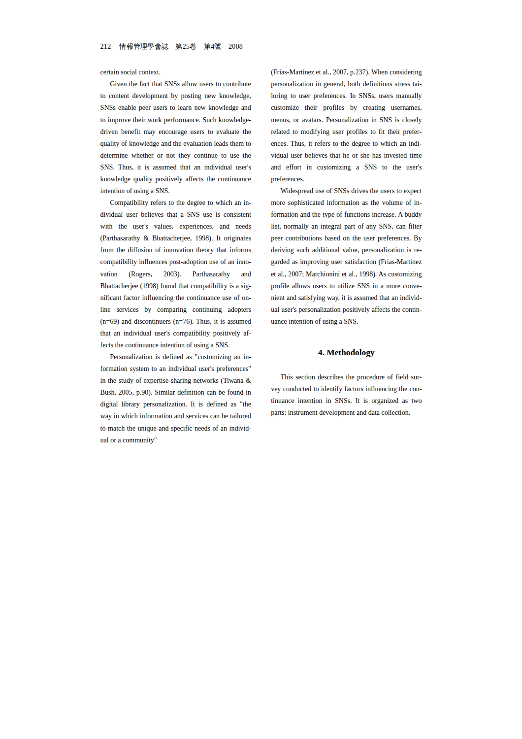212 情報管理學會誌　第25卷　第4號　2008
certain social context.
Given the fact that SNSs allow users to contribute to content development by posting new knowledge, SNSs enable peer users to learn new knowledge and to improve their work performance. Such knowledge-driven benefit may encourage users to evaluate the quality of knowledge and the evaluation leads them to determine whether or not they continue to use the SNS. Thus, it is assumed that an individual user's knowledge quality positively affects the continuance intention of using a SNS.
Compatibility refers to the degree to which an individual user believes that a SNS use is consistent with the user's values, experiences, and needs (Parthasarathy & Bhattacherjee, 1998). It originates from the diffusion of innovation theory that informs compatibility influences post-adoption use of an innovation (Rogers, 2003). Parthasarathy and Bhattacherjee (1998) found that compatibility is a significant factor influencing the continuance use of online services by comparing continuing adopters (n=69) and discontinuers (n=76). Thus, it is assumed that an individual user's compatibility positively affects the continuance intention of using a SNS.
Personalization is defined as "customizing an information system to an individual user's preferences" in the study of expertise-sharing networks (Tiwana & Bush, 2005, p.90). Similar definition can be found in digital library personalization. It is defined as "the way in which information and services can be tailored to match the unique and specific needs of an individual or a community"
(Frias-Martinez et al., 2007, p.237). When considering personalization in general, both definitions stress tailoring to user preferences. In SNSs, users manually customize their profiles by creating usernames, menus, or avatars. Personalization in SNS is closely related to modifying user profiles to fit their preferences. Thus, it refers to the degree to which an individual user believes that he or she has invested time and effort in customizing a SNS to the user's preferences.
Widespread use of SNSs drives the users to expect more sophisticated information as the volume of information and the type of functions increase. A buddy list, normally an integral part of any SNS, can filter peer contributions based on the user preferences. By deriving such additional value, personalization is regarded as improving user satisfaction (Frias-Martinez et al., 2007; Marchionini et al., 1998). As customizing profile allows users to utilize SNS in a more convenient and satisfying way, it is assumed that an individual user's personalization positively affects the continuance intention of using a SNS.
4. Methodology
This section describes the procedure of field survey conducted to identify factors influencing the continuance intention in SNSs. It is organized as two parts: instrument development and data collection.